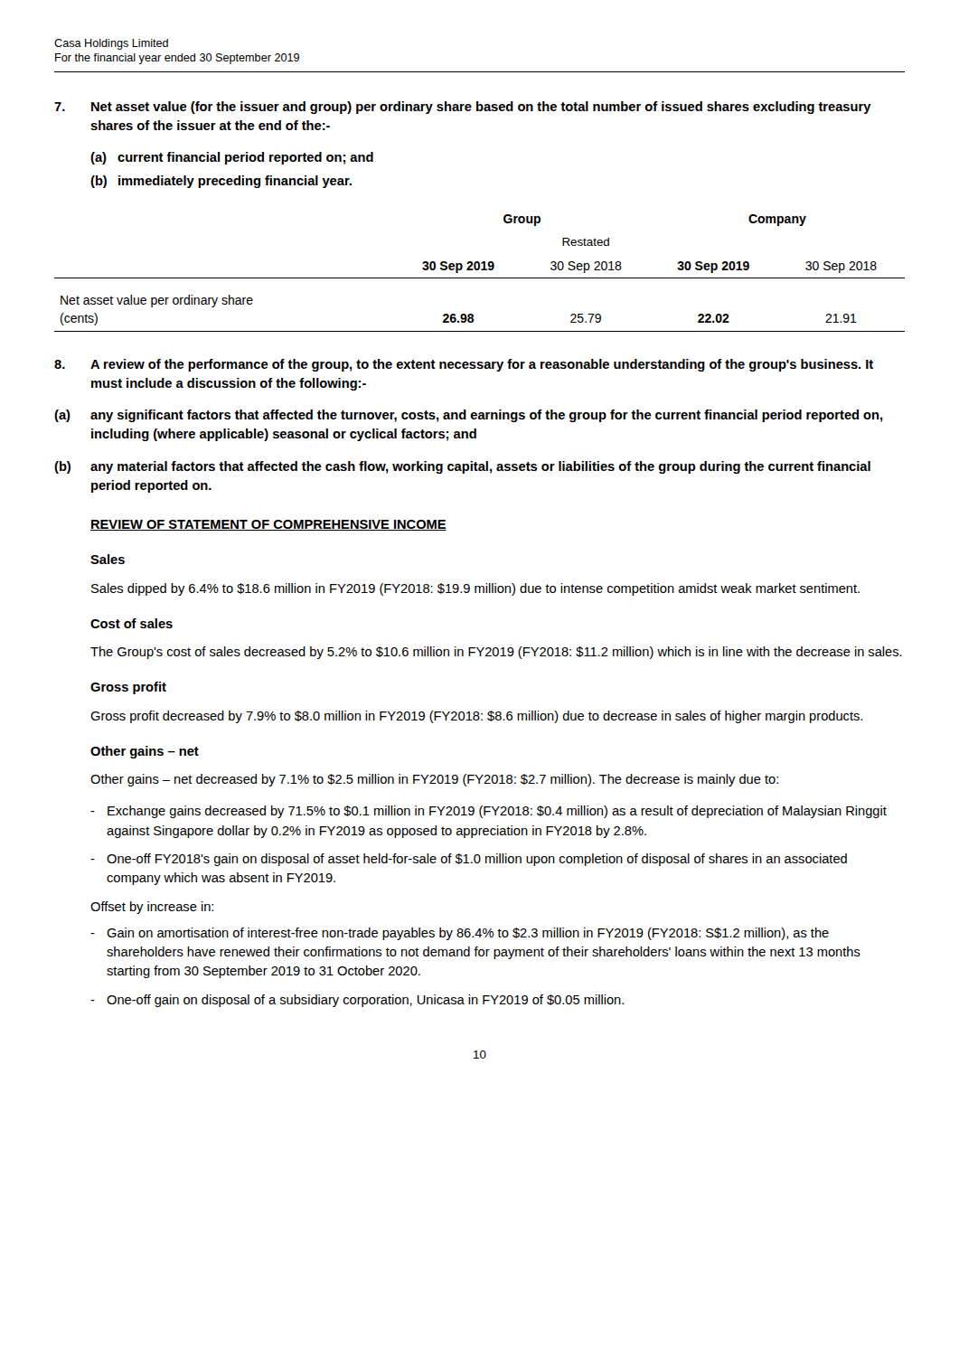Casa Holdings Limited
For the financial year ended 30 September 2019
7.
Net asset value (for the issuer and group) per ordinary share based on the total number of issued shares excluding treasury shares of the issuer at the end of the:-
(a)
current financial period reported on; and
(b)
immediately preceding financial year.
| | Group | Company |
| | | Restated | | |
| | 30 Sep 2019 | 30 Sep 2018 | 30 Sep 2019 | 30 Sep 2018 |
| Net asset value per ordinary share (cents) | 26.98 | 25.79 | 22.02 | 21.91 |
8.
A review of the performance of the group, to the extent necessary for a reasonable understanding of the group's business. It must include a discussion of the following:-
(a)
any significant factors that affected the turnover, costs, and earnings of the group for the current financial period reported on, including (where applicable) seasonal or cyclical factors; and
(b)
any material factors that affected the cash flow, working capital, assets or liabilities of the group during the current financial period reported on.
REVIEW OF STATEMENT OF COMPREHENSIVE INCOME
Sales
Sales dipped by 6.4% to $18.6 million in FY2019 (FY2018: $19.9 million) due to intense competition amidst weak market sentiment.
Cost of sales
The Group's cost of sales decreased by 5.2% to $10.6 million in FY2019 (FY2018: $11.2 million) which is in line with the decrease in sales.
Gross profit
Gross profit decreased by 7.9% to $8.0 million in FY2019 (FY2018: $8.6 million) due to decrease in sales of higher margin products.
Other gains – net
Other gains – net decreased by 7.1% to $2.5 million in FY2019 (FY2018: $2.7 million). The decrease is mainly due to:
Exchange gains decreased by 71.5% to $0.1 million in FY2019 (FY2018: $0.4 million) as a result of depreciation of Malaysian Ringgit against Singapore dollar by 0.2% in FY2019 as opposed to appreciation in FY2018 by 2.8%.
One-off FY2018's gain on disposal of asset held-for-sale of $1.0 million upon completion of disposal of shares in an associated company which was absent in FY2019.
Offset by increase in:
Gain on amortisation of interest-free non-trade payables by 86.4% to $2.3 million in FY2019 (FY2018: S$1.2 million), as the shareholders have renewed their confirmations to not demand for payment of their shareholders' loans within the next 13 months starting from 30 September 2019 to 31 October 2020.
One-off gain on disposal of a subsidiary corporation, Unicasa in FY2019 of $0.05 million.
10